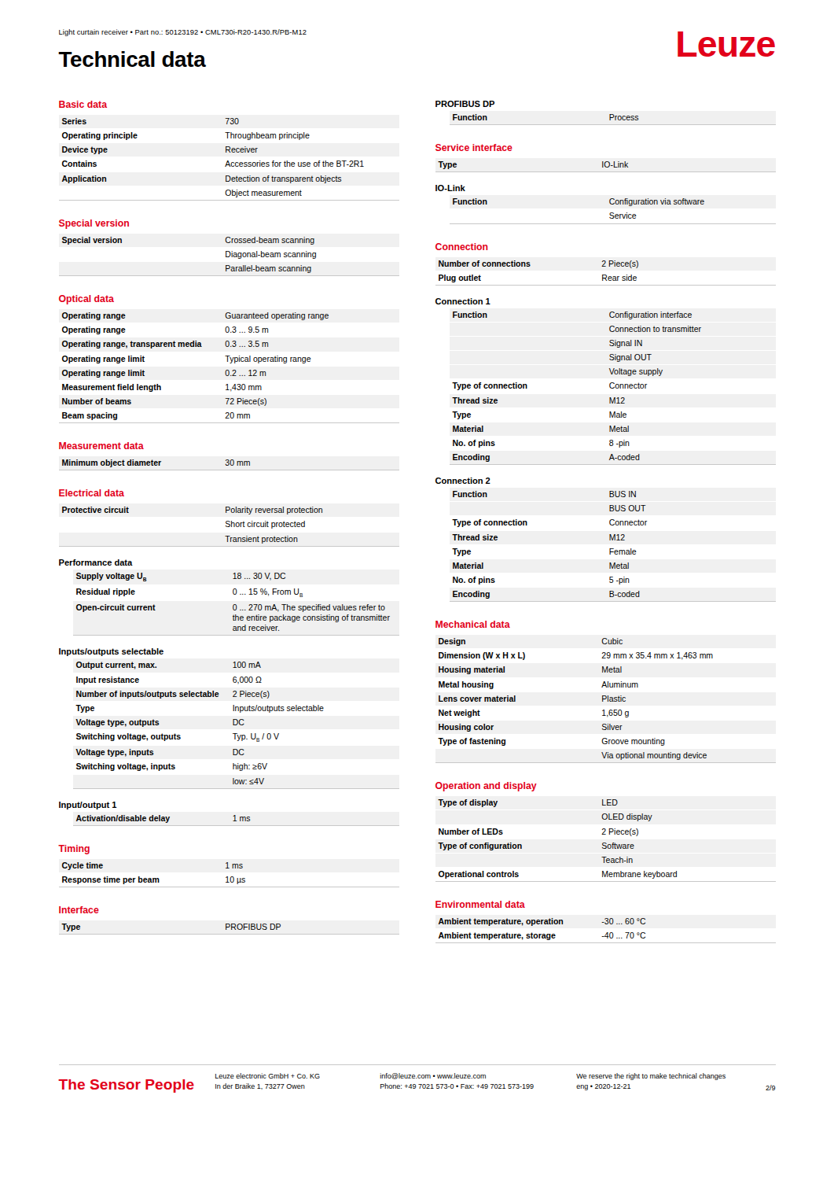Light curtain receiver • Part no.: 50123192 • CML730i-R20-1430.R/PB-M12
Technical data
Leuze
Basic data
| Series | 730 |
| Operating principle | Throughbeam principle |
| Device type | Receiver |
| Contains | Accessories for the use of the BT-2R1 |
| Application | Detection of transparent objects |
| | Object measurement |
Special version
| Special version | Crossed-beam scanning |
| | Diagonal-beam scanning |
| | Parallel-beam scanning |
Optical data
| Operating range | Guaranteed operating range |
| Operating range | 0.3 ... 9.5 m |
| Operating range, transparent media | 0.3 ... 3.5 m |
| Operating range limit | Typical operating range |
| Operating range limit | 0.2 ... 12 m |
| Measurement field length | 1,430 mm |
| Number of beams | 72 Piece(s) |
| Beam spacing | 20 mm |
Measurement data
| Minimum object diameter | 30 mm |
Electrical data
| Protective circuit | Polarity reversal protection |
| | Short circuit protected |
| | Transient protection |
Performance data
| Supply voltage U B | 18 ... 30 V, DC |
| Residual ripple | 0 ... 15 %, From U B |
| Open-circuit current | 0 ... 270 mA, The specified values refer to the entire package consisting of transmitter and receiver. |
Inputs/outputs selectable
| Output current, max. | 100 mA |
| Input resistance | 6,000 Ω |
| Number of inputs/outputs selectable | 2 Piece(s) |
| Type | Inputs/outputs selectable |
| Voltage type, outputs | DC |
| Switching voltage, outputs | Typ. U B / 0 V |
| Voltage type, inputs | DC |
| Switching voltage, inputs | high: ≥6V |
| | low: ≤4V |
Input/output 1
| Activation/disable delay | 1 ms |
Timing
| Cycle time | 1 ms |
| Response time per beam | 10 µs |
Interface
| Type | PROFIBUS DP |
PROFIBUS DP
| Function | Process |
Service interface
| Type | IO-Link |
IO-Link
| Function | Configuration via software |
| | Service |
Connection
| Number of connections | 2 Piece(s) |
| Plug outlet | Rear side |
Connection 1
| Function | Configuration interface |
| | Connection to transmitter |
| | Signal IN |
| | Signal OUT |
| | Voltage supply |
| Type of connection | Connector |
| Thread size | M12 |
| Type | Male |
| Material | Metal |
| No. of pins | 8 -pin |
| Encoding | A-coded |
Connection 2
| Function | BUS IN |
| | BUS OUT |
| Type of connection | Connector |
| Thread size | M12 |
| Type | Female |
| Material | Metal |
| No. of pins | 5 -pin |
| Encoding | B-coded |
Mechanical data
| Design | Cubic |
| Dimension (W x H x L) | 29 mm x 35.4 mm x 1,463 mm |
| Housing material | Metal |
| Metal housing | Aluminum |
| Lens cover material | Plastic |
| Net weight | 1,650 g |
| Housing color | Silver |
| Type of fastening | Groove mounting |
| | Via optional mounting device |
Operation and display
| Type of display | LED |
| | OLED display |
| Number of LEDs | 2 Piece(s) |
| Type of configuration | Software |
| | Teach-in |
| Operational controls | Membrane keyboard |
Environmental data
| Ambient temperature, operation | -30 ... 60 °C |
| Ambient temperature, storage | -40 ... 70 °C |
The Sensor People
Leuze electronic GmbH + Co. KG
In der Braike 1, 73277 Owen
info@leuze.com • www.leuze.com
Phone: +49 7021 573-0 • Fax: +49 7021 573-199
We reserve the right to make technical changes
eng • 2020-12-21
2/9